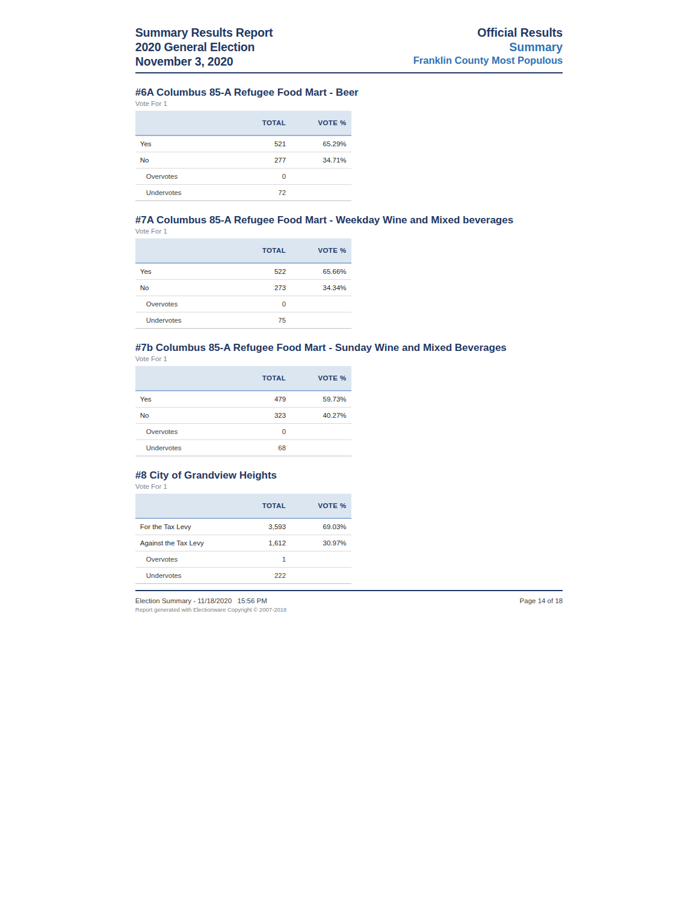Summary Results Report
2020 General Election
November 3, 2020
Official Results
Summary
Franklin County Most Populous
#6A Columbus 85-A Refugee Food Mart - Beer
Vote For 1
| | TOTAL | VOTE % |
| --- | --- | --- |
| Yes | 521 | 65.29% |
| No | 277 | 34.71% |
| Overvotes | 0 | |
| Undervotes | 72 | |
#7A Columbus 85-A Refugee Food Mart - Weekday Wine and Mixed beverages
Vote For 1
| | TOTAL | VOTE % |
| --- | --- | --- |
| Yes | 522 | 65.66% |
| No | 273 | 34.34% |
| Overvotes | 0 | |
| Undervotes | 75 | |
#7b Columbus 85-A Refugee Food Mart - Sunday Wine and Mixed Beverages
Vote For 1
| | TOTAL | VOTE % |
| --- | --- | --- |
| Yes | 479 | 59.73% |
| No | 323 | 40.27% |
| Overvotes | 0 | |
| Undervotes | 68 | |
#8 City of Grandview Heights
Vote For 1
| | TOTAL | VOTE % |
| --- | --- | --- |
| For the Tax Levy | 3,593 | 69.03% |
| Against the Tax Levy | 1,612 | 30.97% |
| Overvotes | 1 | |
| Undervotes | 222 | |
Election Summary - 11/18/2020 15:56 PM
Report generated with Electionware Copyright © 2007-2018
Page 14 of 18